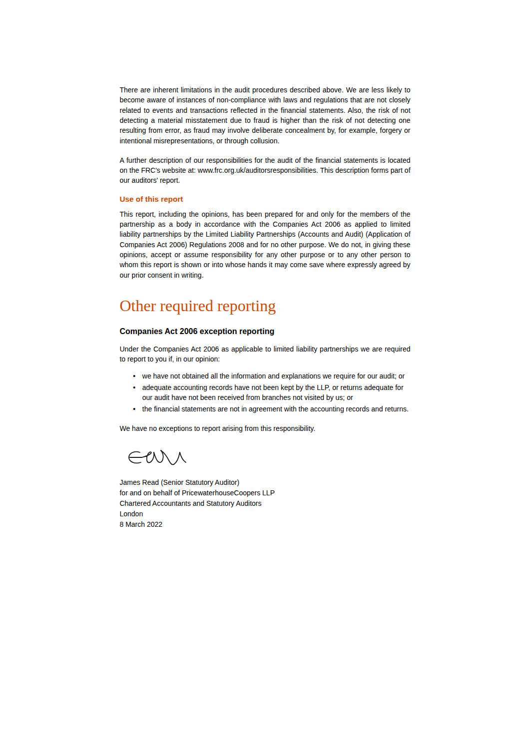There are inherent limitations in the audit procedures described above. We are less likely to become aware of instances of non-compliance with laws and regulations that are not closely related to events and transactions reflected in the financial statements. Also, the risk of not detecting a material misstatement due to fraud is higher than the risk of not detecting one resulting from error, as fraud may involve deliberate concealment by, for example, forgery or intentional misrepresentations, or through collusion.
A further description of our responsibilities for the audit of the financial statements is located on the FRC's website at: www.frc.org.uk/auditorsresponsibilities. This description forms part of our auditors' report.
Use of this report
This report, including the opinions, has been prepared for and only for the members of the partnership as a body in accordance with the Companies Act 2006 as applied to limited liability partnerships by the Limited Liability Partnerships (Accounts and Audit) (Application of Companies Act 2006) Regulations 2008 and for no other purpose. We do not, in giving these opinions, accept or assume responsibility for any other purpose or to any other person to whom this report is shown or into whose hands it may come save where expressly agreed by our prior consent in writing.
Other required reporting
Companies Act 2006 exception reporting
Under the Companies Act 2006 as applicable to limited liability partnerships we are required to report to you if, in our opinion:
we have not obtained all the information and explanations we require for our audit; or
adequate accounting records have not been kept by the LLP, or returns adequate for our audit have not been received from branches not visited by us; or
the financial statements are not in agreement with the accounting records and returns.
We have no exceptions to report arising from this responsibility.
James Read (Senior Statutory Auditor)
for and on behalf of PricewaterhouseCoopers LLP
Chartered Accountants and Statutory Auditors
London
8 March 2022